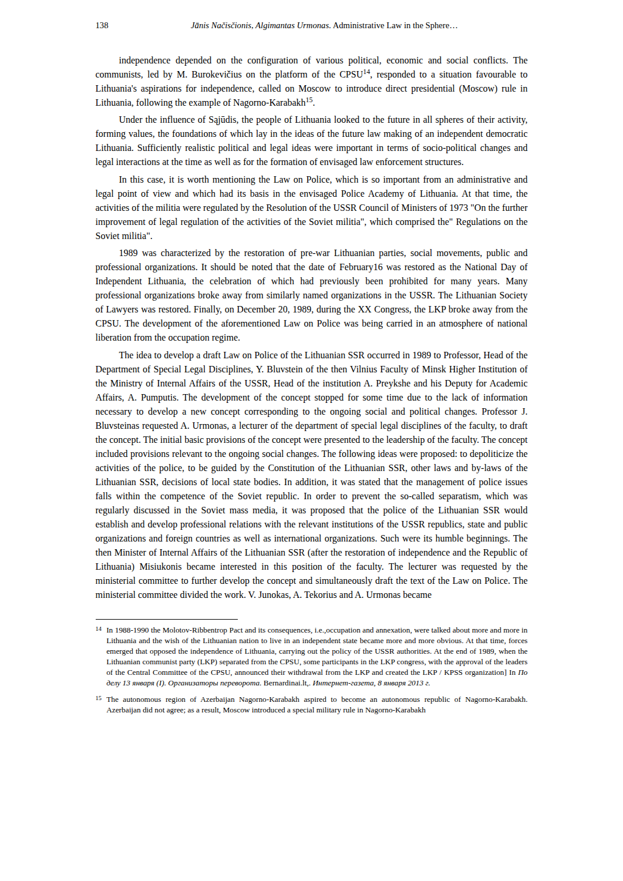138 Jānis Načisčionis, Algimantas Urmonas. Administrative Law in the Sphere…
independence depended on the configuration of various political, economic and social conflicts. The communists, led by M. Burokevičius on the platform of the CPSU14, responded to a situation favourable to Lithuania's aspirations for independence, called on Moscow to introduce direct presidential (Moscow) rule in Lithuania, following the example of Nagorno-Karabakh15.
Under the influence of Sąjūdis, the people of Lithuania looked to the future in all spheres of their activity, forming values, the foundations of which lay in the ideas of the future law making of an independent democratic Lithuania. Sufficiently realistic political and legal ideas were important in terms of socio-political changes and legal interactions at the time as well as for the formation of envisaged law enforcement structures.
In this case, it is worth mentioning the Law on Police, which is so important from an administrative and legal point of view and which had its basis in the envisaged Police Academy of Lithuania. At that time, the activities of the militia were regulated by the Resolution of the USSR Council of Ministers of 1973 "On the further improvement of legal regulation of the activities of the Soviet militia", which comprised the" Regulations on the Soviet militia".
1989 was characterized by the restoration of pre-war Lithuanian parties, social movements, public and professional organizations. It should be noted that the date of February16 was restored as the National Day of Independent Lithuania, the celebration of which had previously been prohibited for many years. Many professional organizations broke away from similarly named organizations in the USSR. The Lithuanian Society of Lawyers was restored. Finally, on December 20, 1989, during the XX Congress, the LKP broke away from the CPSU. The development of the aforementioned Law on Police was being carried in an atmosphere of national liberation from the occupation regime.
The idea to develop a draft Law on Police of the Lithuanian SSR occurred in 1989 to Professor, Head of the Department of Special Legal Disciplines, Y. Bluvstein of the then Vilnius Faculty of Minsk Higher Institution of the Ministry of Internal Affairs of the USSR, Head of the institution A. Preykshe and his Deputy for Academic Affairs, A. Pumputis. The development of the concept stopped for some time due to the lack of information necessary to develop a new concept corresponding to the ongoing social and political changes. Professor J. Bluvsteinas requested A. Urmonas, a lecturer of the department of special legal disciplines of the faculty, to draft the concept. The initial basic provisions of the concept were presented to the leadership of the faculty. The concept included provisions relevant to the ongoing social changes. The following ideas were proposed: to depoliticize the activities of the police, to be guided by the Constitution of the Lithuanian SSR, other laws and by-laws of the Lithuanian SSR, decisions of local state bodies. In addition, it was stated that the management of police issues falls within the competence of the Soviet republic. In order to prevent the so-called separatism, which was regularly discussed in the Soviet mass media, it was proposed that the police of the Lithuanian SSR would establish and develop professional relations with the relevant institutions of the USSR republics, state and public organizations and foreign countries as well as international organizations. Such were its humble beginnings. The then Minister of Internal Affairs of the Lithuanian SSR (after the restoration of independence and the Republic of Lithuania) Misiukonis became interested in this position of the faculty. The lecturer was requested by the ministerial committee to further develop the concept and simultaneously draft the text of the Law on Police. The ministerial committee divided the work. V. Junokas, A. Tekorius and A. Urmonas became
14 In 1988-1990 the Molotov-Ribbentrop Pact and its consequences, i.e.,occupation and annexation, were talked about more and more in Lithuania and the wish of the Lithuanian nation to live in an independent state became more and more obvious. At that time, forces emerged that opposed the independence of Lithuania, carrying out the policy of the USSR authorities. At the end of 1989, when the Lithuanian communist party (LKP) separated from the CPSU, some participants in the LKP congress, with the approval of the leaders of the Central Committee of the CPSU, announced their withdrawal from the LKP and created the LKP / KPSS organization] In По делу 13 января (I). Организаторы переворота. Bernardinai.lt,. Интернет-газета, 8 января 2013 г.
15 The autonomous region of Azerbaijan Nagorno-Karabakh aspired to become an autonomous republic of Nagorno-Karabakh. Azerbaijan did not agree; as a result, Moscow introduced a special military rule in Nagorno-Karabakh